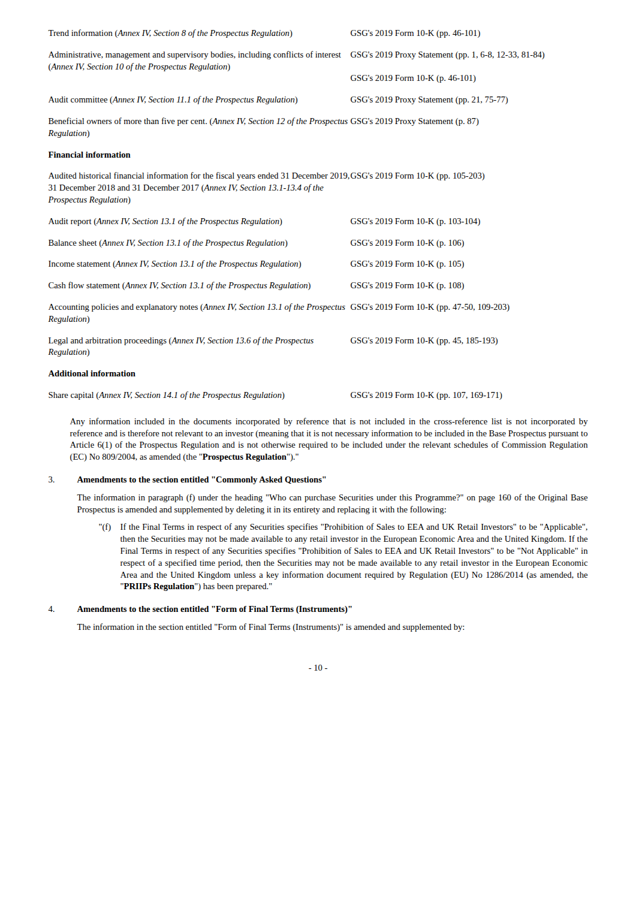| Trend information ( Annex IV, Section 8 of the Prospectus Regulation ) | GSG's 2019 Form 10-K (pp. 46-101) |
| Administrative, management and supervisory bodies, including conflicts of interest ( Annex IV, Section 10 of the Prospectus Regulation ) | GSG's 2019 Proxy Statement (pp. 1, 6-8, 12-33, 81-84) GSG's 2019 Form 10-K (p. 46-101) |
| Audit committee ( Annex IV, Section 11.1 of the Prospectus Regulation ) | GSG's 2019 Proxy Statement (pp. 21, 75-77) |
| Beneficial owners of more than five per cent. ( Annex IV, Section 12 of the Prospectus Regulation ) | GSG's 2019 Proxy Statement (p. 87) |
| Financial information |
| Audited historical financial information for the fiscal years ended 31 December 2019, 31 December 2018 and 31 December 2017 ( Annex IV, Section 13.1-13.4 of the Prospectus Regulation ) | GSG's 2019 Form 10-K (pp. 105-203) |
| Audit report ( Annex IV, Section 13.1 of the Prospectus Regulation ) | GSG's 2019 Form 10-K (p. 103-104) |
| Balance sheet ( Annex IV, Section 13.1 of the Prospectus Regulation ) | GSG's 2019 Form 10-K (p. 106) |
| Income statement ( Annex IV, Section 13.1 of the Prospectus Regulation ) | GSG's 2019 Form 10-K (p. 105) |
| Cash flow statement ( Annex IV, Section 13.1 of the Prospectus Regulation ) | GSG's 2019 Form 10-K (p. 108) |
| Accounting policies and explanatory notes ( Annex IV, Section 13.1 of the Prospectus Regulation ) | GSG's 2019 Form 10-K (pp. 47-50, 109-203) |
| Legal and arbitration proceedings ( Annex IV, Section 13.6 of the Prospectus Regulation ) | GSG's 2019 Form 10-K (pp. 45, 185-193) |
| Additional information |
| Share capital ( Annex IV, Section 14.1 of the Prospectus Regulation ) | GSG's 2019 Form 10-K (pp. 107, 169-171) |
Any information included in the documents incorporated by reference that is not included in the cross-reference list is not incorporated by reference and is therefore not relevant to an investor (meaning that it is not necessary information to be included in the Base Prospectus pursuant to Article 6(1) of the Prospectus Regulation and is not otherwise required to be included under the relevant schedules of Commission Regulation (EC) No 809/2004, as amended (the "Prospectus Regulation")."
Amendments to the section entitled "Commonly Asked Questions"
The information in paragraph (f) under the heading "Who can purchase Securities under this Programme?" on page 160 of the Original Base Prospectus is amended and supplemented by deleting it in its entirety and replacing it with the following:
"(f) If the Final Terms in respect of any Securities specifies "Prohibition of Sales to EEA and UK Retail Investors" to be "Applicable", then the Securities may not be made available to any retail investor in the European Economic Area and the United Kingdom. If the Final Terms in respect of any Securities specifies "Prohibition of Sales to EEA and UK Retail Investors" to be "Not Applicable" in respect of a specified time period, then the Securities may not be made available to any retail investor in the European Economic Area and the United Kingdom unless a key information document required by Regulation (EU) No 1286/2014 (as amended, the "PRIIPs Regulation") has been prepared."
Amendments to the section entitled "Form of Final Terms (Instruments)"
The information in the section entitled "Form of Final Terms (Instruments)" is amended and supplemented by:
- 10 -